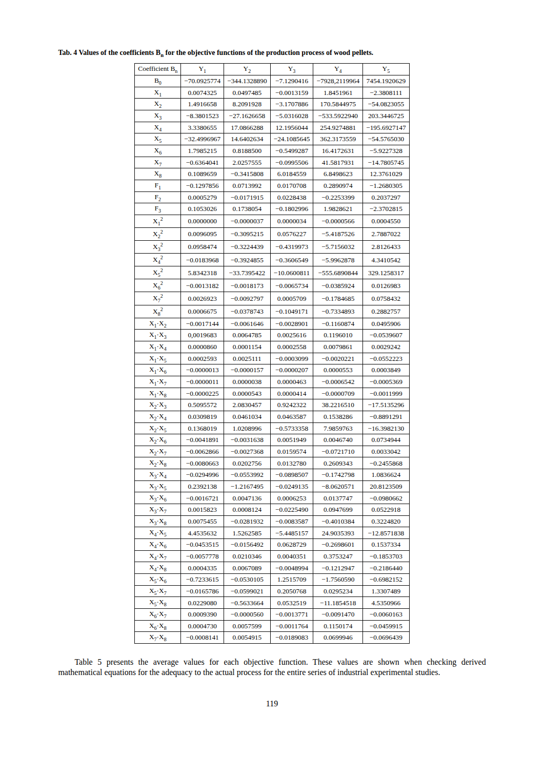Tab. 4 Values of the coefficients Bn for the objective functions of the production process of wood pellets.
| Coefficient B n | Y 1 | Y 2 | Y 3 | Y 4 | Y 5 |
| --- | --- | --- | --- | --- | --- |
| B 0 | −70.0925774 | −344.1328890 | −7.1290416 | −7928,2119964 | 7454.1920629 |
| X 1 | 0.0074325 | 0.0497485 | −0.0013159 | 1.8451961 | −2.3808111 |
| X 2 | 1.4916658 | 8.2091928 | −3.1707886 | 170.5844975 | −54.0823055 |
| X 3 | −8.3801523 | −27.1626658 | −5.0316028 | −533.5922940 | 203.3446725 |
| X 4 | 3.3380655 | 17.0866288 | 12.1956044 | 254.9274881 | −195.6927147 |
| X 5 | −32.4996967 | 14.6402634 | −24.1085645 | 362.3173559 | −54.5765030 |
| X 6 | 1.7985215 | 0.8188500 | −0.5499287 | 16.4172631 | −5.9227328 |
| X 7 | −0.6364041 | 2.0257555 | −0.0995506 | 41.5817931 | −14.7805745 |
| X 8 | 0.1089659 | −0.3415808 | 6.0184559 | 6.8498623 | 12.3761029 |
| F 1 | −0.1297856 | 0.0713992 | 0.0170708 | 0.2890974 | −1.2680305 |
| F 2 | 0.0005279 | −0.0171915 | 0.0228438 | −0.2253399 | 0.2037297 |
| F 3 | 0.1053026 | 0.1738054 | −0.1802996 | 1.9828621 | −2.3702815 |
| X 1 2 | 0.0000000 | −0.0000037 | 0.0000034 | −0.0000566 | 0.0004550 |
| X 2 2 | 0.0096095 | −0.3095215 | 0.0576227 | −5.4187526 | 2.7887022 |
| X 3 2 | 0.0958474 | −0.3224439 | −0.4319973 | −5.7156032 | 2.8126433 |
| X 4 2 | −0.0183968 | −0.3924855 | −0.3606549 | −5.9962878 | 4.3410542 |
| X 5 2 | 5.8342318 | −33.7395422 | −10.0600811 | −555.6890844 | 329.1258317 |
| X 6 2 | −0.0013182 | −0.0018173 | −0.0065734 | −0.0385924 | 0.0126983 |
| X 7 2 | 0.0026923 | −0.0092797 | 0.0005709 | −0.1784685 | 0.0758432 |
| X 8 2 | 0.0006675 | −0.0378743 | −0.1049171 | −0.7334893 | 0.2882757 |
| X 1 ·X 2 | −0.0017144 | −0.0061646 | −0.0028901 | −0.1160874 | 0.0495906 |
| X 1 ·X 3 | 0,0019683 | 0.0064785 | 0.0025616 | 0.1196010 | −0.0539607 |
| X 1 ·X 4 | 0.0000860 | 0.0001154 | 0.0002558 | 0.0079861 | 0.0029242 |
| X 1 ·X 5 | 0.0002593 | 0.0025111 | −0.0003099 | −0.0020221 | −0.0552223 |
| X 1 ·X 6 | −0.0000013 | −0.0000157 | −0.0000207 | 0.0000553 | 0.0003849 |
| X 1 ·X 7 | −0.0000011 | 0.0000038 | 0.0000463 | −0.0006542 | −0.0005369 |
| X 1 ·X 8 | −0.0000225 | 0.0000543 | 0.0000414 | −0.0000709 | −0.0011999 |
| X 2 ·X 3 | 0.5095572 | 2.0830457 | 0.9242322 | 38.2216510 | −17.5135296 |
| X 2 ·X 4 | 0.0309819 | 0.0461034 | 0.0463587 | 0.1538286 | −0.8891291 |
| X 2 ·X 5 | 0.1368019 | 1.0208996 | −0.5733358 | 7.9859763 | −16.3982130 |
| X 2 ·X 6 | −0.0041891 | −0.0031638 | 0.0051949 | 0.0046740 | 0.0734944 |
| X 2 ·X 7 | −0.0062866 | −0.0027368 | 0.0159574 | −0.0721710 | 0.0033042 |
| X 2 ·X 8 | −0.0080663 | 0.0202756 | 0.0132780 | 0.2609343 | −0.2455868 |
| X 3 ·X 4 | −0.0294996 | −0.0553992 | −0.0898507 | −0.1742798 | 1.0836624 |
| X 3 ·X 5 | 0.2392138 | −1.2167495 | −0.0249135 | −8.0620571 | 20.8123509 |
| X 3 ·X 6 | −0.0016721 | 0.0047136 | 0.0006253 | 0.0137747 | −0.0980662 |
| X 3 ·X 7 | 0.0015823 | 0.0008124 | −0.0225490 | 0.0947699 | 0.0522918 |
| X 3 ·X 8 | 0.0075455 | −0.0281932 | −0.0083587 | −0.4010384 | 0.3224820 |
| X 4 ·X 5 | 4.4535632 | 1.5262585 | −5.4485157 | 24.9035393 | −12.8571838 |
| X 4 ·X 6 | −0.0453515 | −0.0156492 | 0.0628729 | −0.2698601 | 0.1537334 |
| X 4 ·X 7 | −0.0057778 | 0.0210346 | 0.0040351 | 0.3753247 | −0.1853703 |
| X 4 ·X 8 | 0.0004335 | 0.0067089 | −0.0048994 | −0.1212947 | −0.2186440 |
| X 5 ·X 6 | −0.7233615 | −0.0530105 | 1.2515709 | −1.7560590 | −0.6982152 |
| X 5 ·X 7 | −0.0165786 | −0.0599021 | 0.2050768 | 0.0295234 | 1.3307489 |
| X 5 ·X 8 | 0.0229080 | −0.5633664 | 0.0532519 | −11.1854518 | 4.5350966 |
| X 6 ·X 7 | 0.0009390 | −0.0000560 | −0.0013771 | −0.0091470 | −0.0060163 |
| X 6 ·X 8 | 0.0004730 | 0.0057599 | −0.0011764 | 0.1150174 | −0.0459915 |
| X 7 ·X 8 | −0.0008141 | 0.0054915 | −0.0189083 | 0.0699946 | −0.0696439 |
Table 5 presents the average values for each objective function. These values are shown when checking derived mathematical equations for the adequacy to the actual process for the entire series of industrial experimental studies.
119